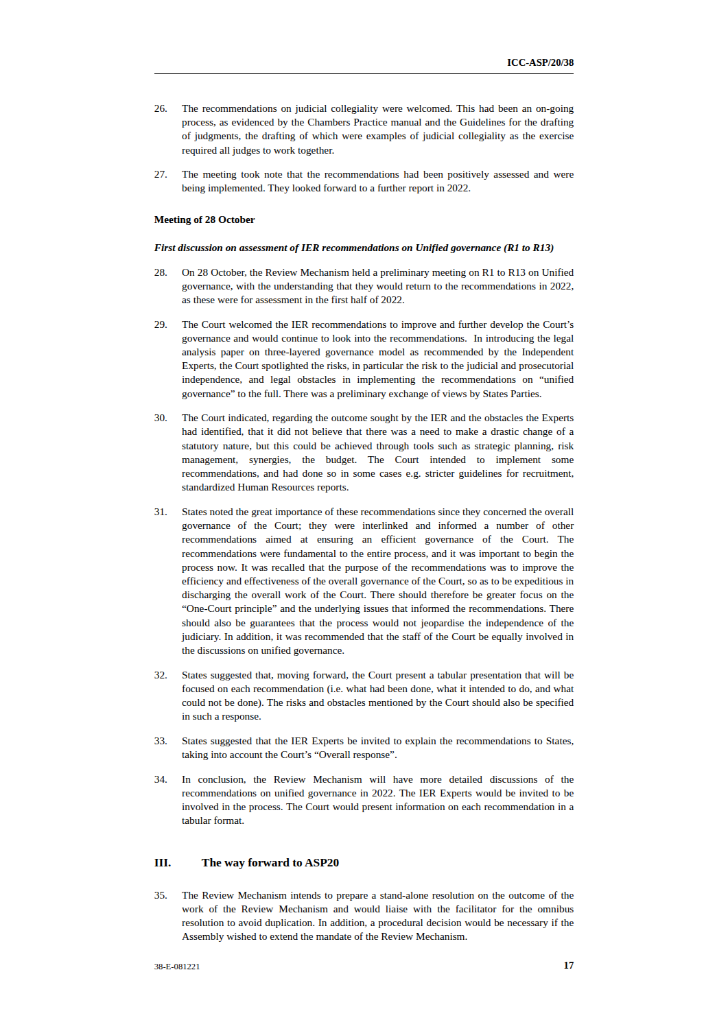ICC-ASP/20/38
26.
The recommendations on judicial collegiality were welcomed. This had been an on-going process, as evidenced by the Chambers Practice manual and the Guidelines for the drafting of judgments, the drafting of which were examples of judicial collegiality as the exercise required all judges to work together.
27.
The meeting took note that the recommendations had been positively assessed and were being implemented. They looked forward to a further report in 2022.
Meeting of 28 October
First discussion on assessment of IER recommendations on Unified governance (R1 to R13)
28.
On 28 October, the Review Mechanism held a preliminary meeting on R1 to R13 on Unified governance, with the understanding that they would return to the recommendations in 2022, as these were for assessment in the first half of 2022.
29.
The Court welcomed the IER recommendations to improve and further develop the Court’s governance and would continue to look into the recommendations. In introducing the legal analysis paper on three-layered governance model as recommended by the Independent Experts, the Court spotlighted the risks, in particular the risk to the judicial and prosecutorial independence, and legal obstacles in implementing the recommendations on “unified governance” to the full. There was a preliminary exchange of views by States Parties.
30.
The Court indicated, regarding the outcome sought by the IER and the obstacles the Experts had identified, that it did not believe that there was a need to make a drastic change of a statutory nature, but this could be achieved through tools such as strategic planning, risk management, synergies, the budget. The Court intended to implement some recommendations, and had done so in some cases e.g. stricter guidelines for recruitment, standardized Human Resources reports.
31.
States noted the great importance of these recommendations since they concerned the overall governance of the Court; they were interlinked and informed a number of other recommendations aimed at ensuring an efficient governance of the Court. The recommendations were fundamental to the entire process, and it was important to begin the process now. It was recalled that the purpose of the recommendations was to improve the efficiency and effectiveness of the overall governance of the Court, so as to be expeditious in discharging the overall work of the Court. There should therefore be greater focus on the “One-Court principle” and the underlying issues that informed the recommendations. There should also be guarantees that the process would not jeopardise the independence of the judiciary. In addition, it was recommended that the staff of the Court be equally involved in the discussions on unified governance.
32.
States suggested that, moving forward, the Court present a tabular presentation that will be focused on each recommendation (i.e. what had been done, what it intended to do, and what could not be done). The risks and obstacles mentioned by the Court should also be specified in such a response.
33.
States suggested that the IER Experts be invited to explain the recommendations to States, taking into account the Court’s “Overall response”.
34.
In conclusion, the Review Mechanism will have more detailed discussions of the recommendations on unified governance in 2022. The IER Experts would be invited to be involved in the process. The Court would present information on each recommendation in a tabular format.
III. The way forward to ASP20
35.
The Review Mechanism intends to prepare a stand-alone resolution on the outcome of the work of the Review Mechanism and would liaise with the facilitator for the omnibus resolution to avoid duplication. In addition, a procedural decision would be necessary if the Assembly wished to extend the mandate of the Review Mechanism.
38-E-081221
17